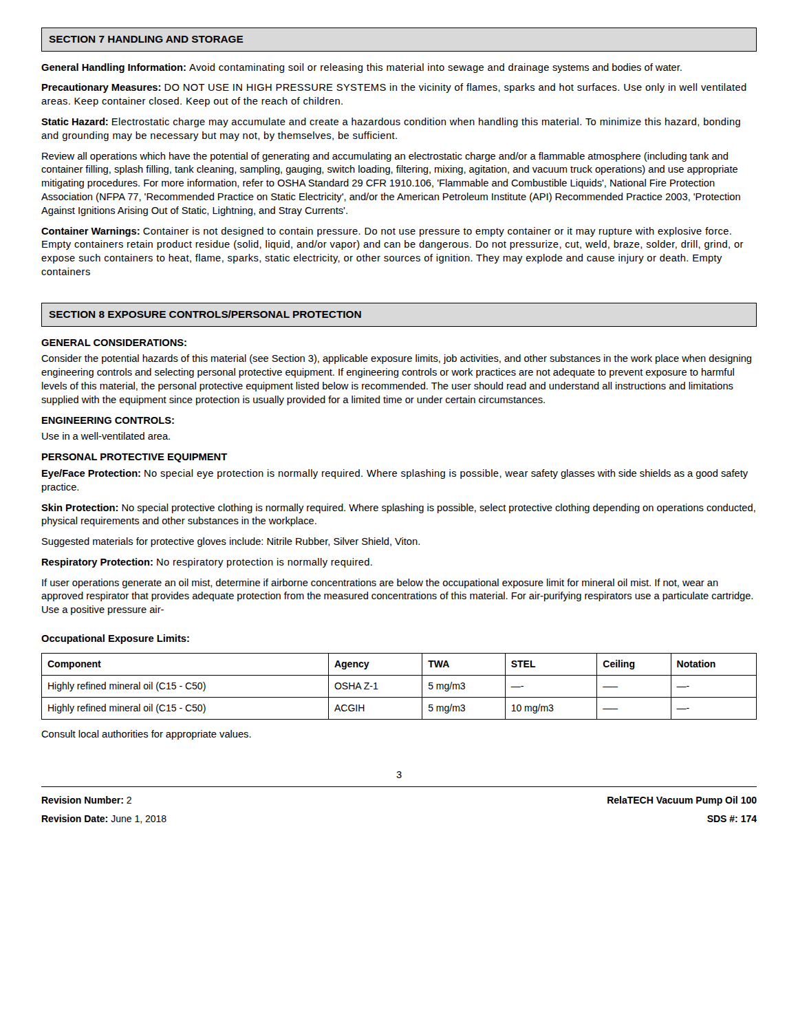SECTION 7 HANDLING AND STORAGE
General Handling Information: Avoid contaminating soil or releasing this material into sewage and drainage systems and bodies of water.
Precautionary Measures: DO NOT USE IN HIGH PRESSURE SYSTEMS in the vicinity of flames, sparks and hot surfaces. Use only in well ventilated areas. Keep container closed. Keep out of the reach of children.
Static Hazard: Electrostatic charge may accumulate and create a hazardous condition when handling this material. To minimize this hazard, bonding and grounding may be necessary but may not, by themselves, be sufficient.
Review all operations which have the potential of generating and accumulating an electrostatic charge and/or a flammable atmosphere (including tank and container filling, splash filling, tank cleaning, sampling, gauging, switch loading, filtering, mixing, agitation, and vacuum truck operations) and use appropriate mitigating procedures. For more information, refer to OSHA Standard 29 CFR 1910.106, 'Flammable and Combustible Liquids', National Fire Protection Association (NFPA 77, 'Recommended Practice on Static Electricity', and/or the American Petroleum Institute (API) Recommended Practice 2003, 'Protection Against Ignitions Arising Out of Static, Lightning, and Stray Currents'.
Container Warnings: Container is not designed to contain pressure. Do not use pressure to empty container or it may rupture with explosive force. Empty containers retain product residue (solid, liquid, and/or vapor) and can be dangerous. Do not pressurize, cut, weld, braze, solder, drill, grind, or expose such containers to heat, flame, sparks, static electricity, or other sources of ignition. They may explode and cause injury or death. Empty containers
SECTION 8 EXPOSURE CONTROLS/PERSONAL PROTECTION
GENERAL CONSIDERATIONS:
Consider the potential hazards of this material (see Section 3), applicable exposure limits, job activities, and other substances in the work place when designing engineering controls and selecting personal protective equipment. If engineering controls or work practices are not adequate to prevent exposure to harmful levels of this material, the personal protective equipment listed below is recommended. The user should read and understand all instructions and limitations supplied with the equipment since protection is usually provided for a limited time or under certain circumstances.
ENGINEERING CONTROLS:
Use in a well-ventilated area.
PERSONAL PROTECTIVE EQUIPMENT
Eye/Face Protection: No special eye protection is normally required. Where splashing is possible, wear safety glasses with side shields as a good safety practice.
Skin Protection: No special protective clothing is normally required. Where splashing is possible, select protective clothing depending on operations conducted, physical requirements and other substances in the workplace.
Suggested materials for protective gloves include: Nitrile Rubber, Silver Shield, Viton.
Respiratory Protection: No respiratory protection is normally required.
If user operations generate an oil mist, determine if airborne concentrations are below the occupational exposure limit for mineral oil mist. If not, wear an approved respirator that provides adequate protection from the measured concentrations of this material. For air-purifying respirators use a particulate cartridge. Use a positive pressure air-
Occupational Exposure Limits:
| Component | Agency | TWA | STEL | Ceiling | Notation |
| --- | --- | --- | --- | --- | --- |
| Highly refined mineral oil (C15 - C50) | OSHA Z-1 | 5 mg/m3 | —- | —– | —- |
| Highly refined mineral oil (C15 - C50) | ACGIH | 5 mg/m3 | 10 mg/m3 | —– | —- |
Consult local authorities for appropriate values.
3
Revision Number: 2
RelaTECH Vacuum Pump Oil 100
Revision Date: June 1, 2018
SDS #: 174